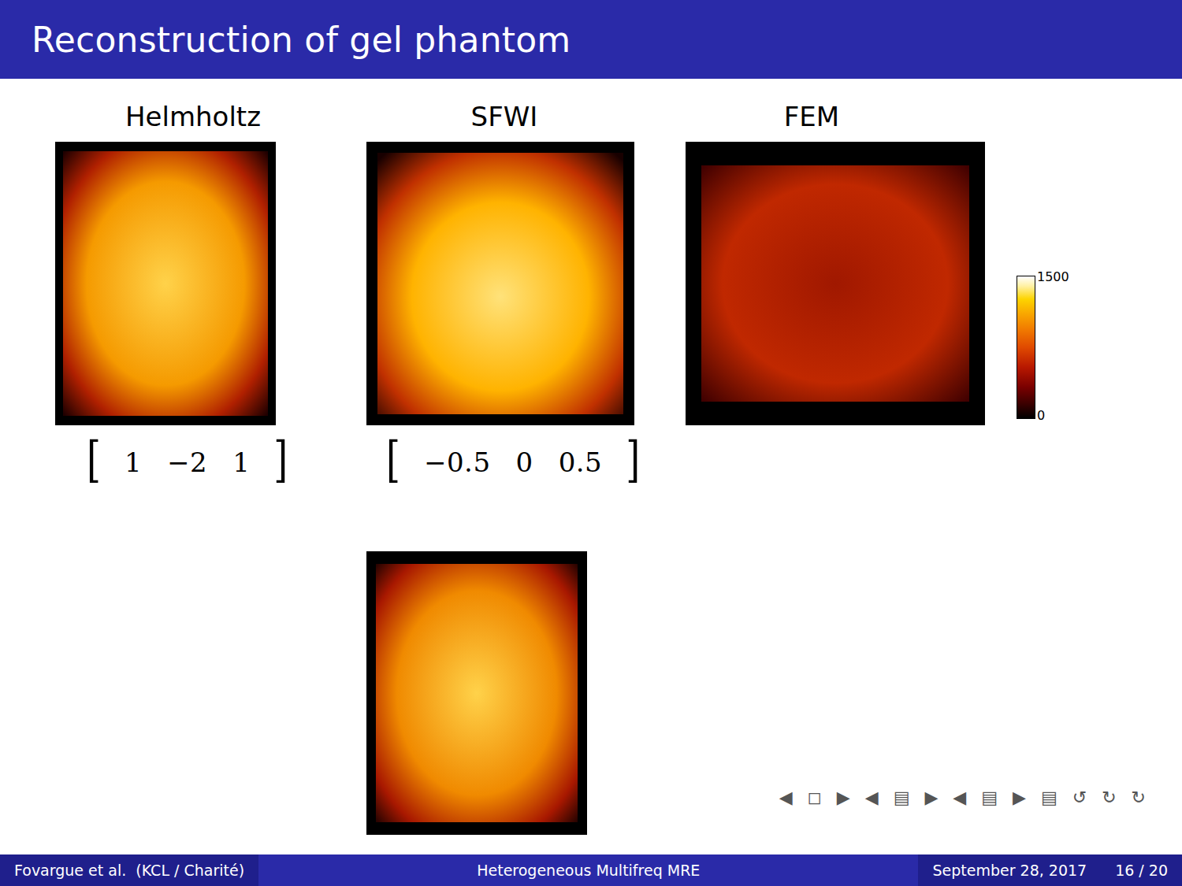Reconstruction of gel phantom
Helmholtz
SFWI
FEM
[1−21]
[−0.500.5]
1500
0
◀ ◻ ▶ ◀ ▤ ▶ ◀ ▤ ▶ ▤ ↺ ↻ ↻
Fovargue et al. (KCL / Charité)
Heterogeneous Multifreq MRE
September 28, 2017
16 / 20